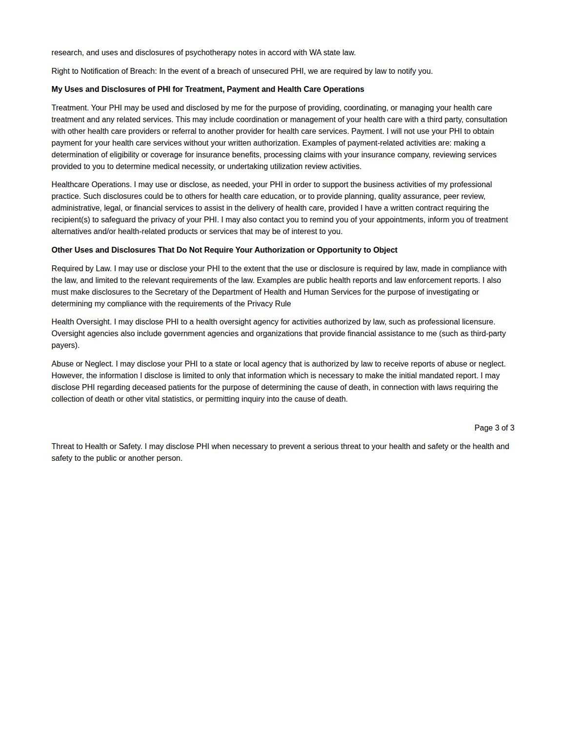research, and uses and disclosures of psychotherapy notes in accord with WA state law.
Right to Notification of Breach: In the event of a breach of unsecured PHI, we are required by law to notify you.
My Uses and Disclosures of PHI for Treatment, Payment and Health Care Operations
Treatment. Your PHI may be used and disclosed by me for the purpose of providing, coordinating, or managing your health care treatment and any related services. This may include coordination or management of your health care with a third party, consultation with other health care providers or referral to another provider for health care services. Payment. I will not use your PHI to obtain payment for your health care services without your written authorization. Examples of payment-related activities are: making a determination of eligibility or coverage for insurance benefits, processing claims with your insurance company, reviewing services provided to you to determine medical necessity, or undertaking utilization review activities.
Healthcare Operations. I may use or disclose, as needed, your PHI in order to support the business activities of my professional practice. Such disclosures could be to others for health care education, or to provide planning, quality assurance, peer review, administrative, legal, or financial services to assist in the delivery of health care, provided I have a written contract requiring the recipient(s) to safeguard the privacy of your PHI. I may also contact you to remind you of your appointments, inform you of treatment alternatives and/or health-related products or services that may be of interest to you.
Other Uses and Disclosures That Do Not Require Your Authorization or Opportunity to Object
Required by Law. I may use or disclose your PHI to the extent that the use or disclosure is required by law, made in compliance with the law, and limited to the relevant requirements of the law. Examples are public health reports and law enforcement reports. I also must make disclosures to the Secretary of the Department of Health and Human Services for the purpose of investigating or determining my compliance with the requirements of the Privacy Rule
Health Oversight. I may disclose PHI to a health oversight agency for activities authorized by law, such as professional licensure. Oversight agencies also include government agencies and organizations that provide financial assistance to me (such as third-party payers).
Abuse or Neglect. I may disclose your PHI to a state or local agency that is authorized by law to receive reports of abuse or neglect. However, the information I disclose is limited to only that information which is necessary to make the initial mandated report. I may disclose PHI regarding deceased patients for the purpose of determining the cause of death, in connection with laws requiring the collection of death or other vital statistics, or permitting inquiry into the cause of death.
Page 3 of 3
Threat to Health or Safety. I may disclose PHI when necessary to prevent a serious threat to your health and safety or the health and safety to the public or another person.